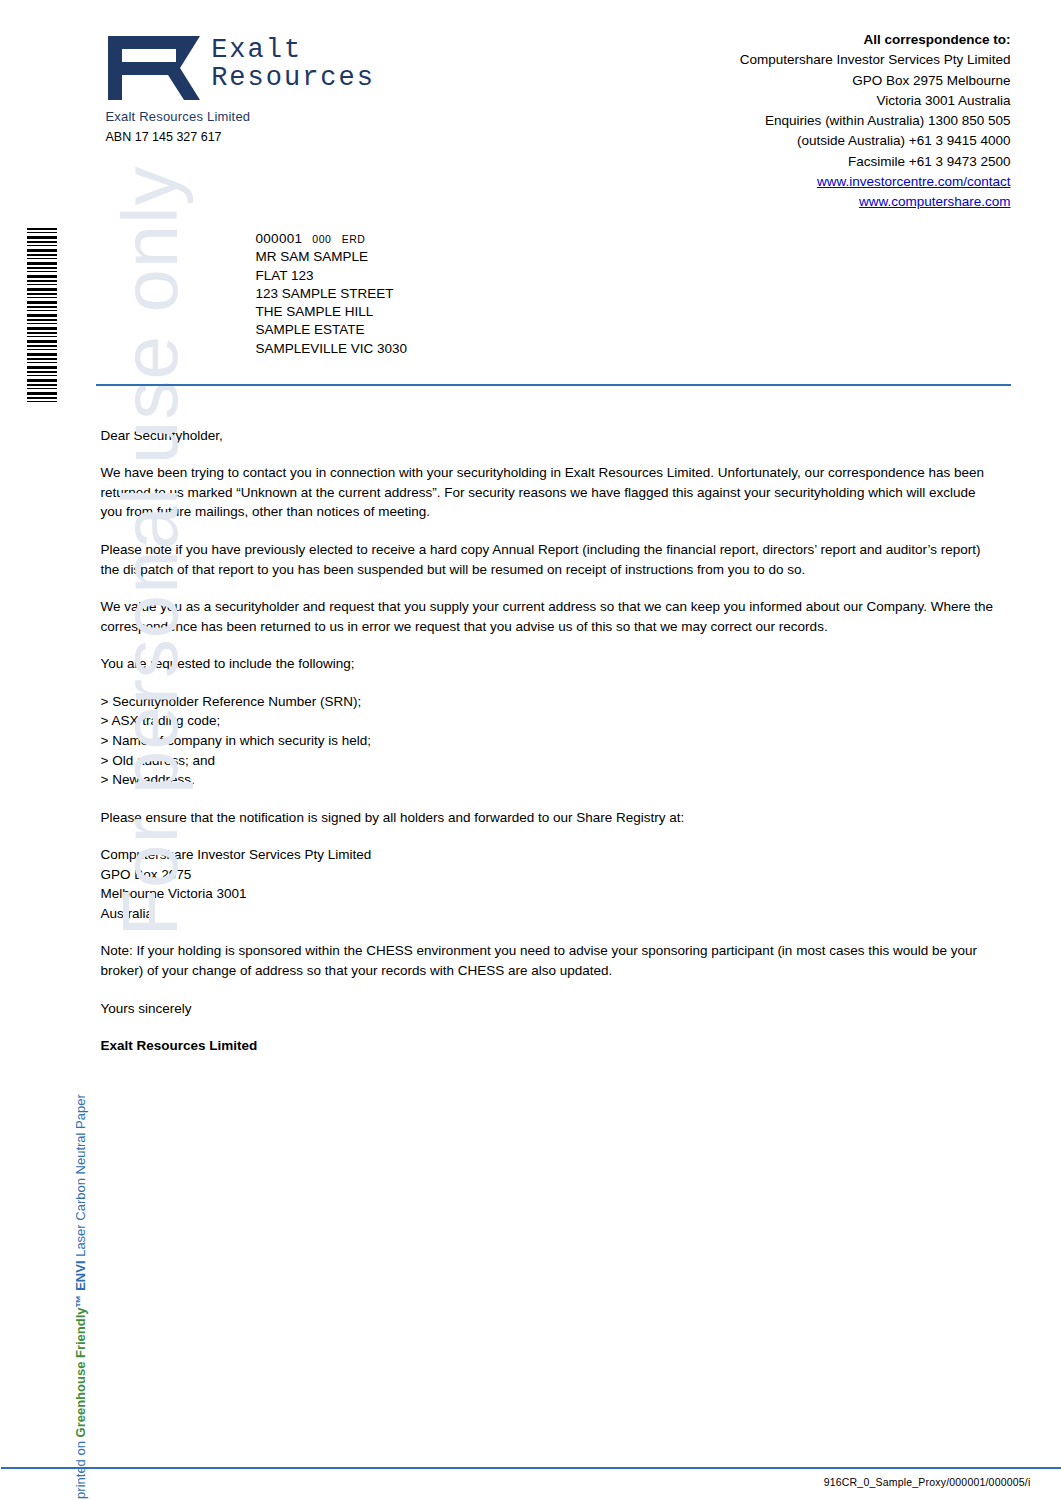For personal use only
This Document is printed on Greenhouse Friendly™ ENVI Laser Carbon Neutral Paper
Exalt
Resources
Exalt Resources Limited
ABN 17 145 327 617
All correspondence to:
Computershare Investor Services Pty Limited
GPO Box 2975 Melbourne
Victoria 3001 Australia
Enquiries (within Australia) 1300 850 505
(outside Australia) +61 3 9415 4000
Facsimile +61 3 9473 2500
www.investorcentre.com/contact
www.computershare.com
000001000 ERD
MR SAM SAMPLE
FLAT 123
123 SAMPLE STREET
THE SAMPLE HILL
SAMPLE ESTATE
SAMPLEVILLE VIC 3030
Dear Securityholder,
We have been trying to contact you in connection with your securityholding in Exalt Resources Limited. Unfortunately, our correspondence has been returned to us marked “Unknown at the current address”. For security reasons we have flagged this against your securityholding which will exclude you from future mailings, other than notices of meeting.
Please note if you have previously elected to receive a hard copy Annual Report (including the financial report, directors’ report and auditor’s report) the dispatch of that report to you has been suspended but will be resumed on receipt of instructions from you to do so.
We value you as a securityholder and request that you supply your current address so that we can keep you informed about our Company. Where the correspondence has been returned to us in error we request that you advise us of this so that we may correct our records.
You are requested to include the following;
> Securityholder Reference Number (SRN);
> ASX trading code;
> Name of company in which security is held;
> Old address; and
> New address.
Please ensure that the notification is signed by all holders and forwarded to our Share Registry at:
Computershare Investor Services Pty Limited
GPO Box 2975
Melbourne Victoria 3001
Australia
Note: If your holding is sponsored within the CHESS environment you need to advise your sponsoring participant (in most cases this would be your broker) of your change of address so that your records with CHESS are also updated.
Yours sincerely
Exalt Resources Limited
916CR_0_Sample_Proxy/000001/000005/i